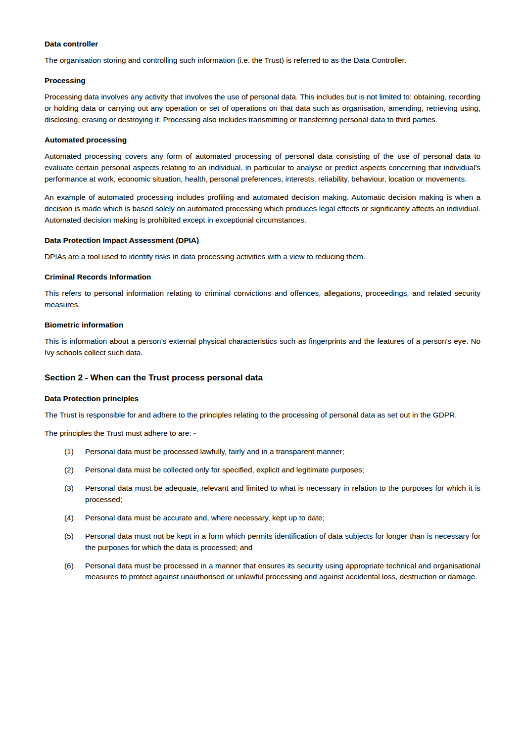Data controller
The organisation storing and controlling such information (i.e. the Trust) is referred to as the Data Controller.
Processing
Processing data involves any activity that involves the use of personal data. This includes but is not limited to: obtaining, recording or holding data or carrying out any operation or set of operations on that data such as organisation, amending, retrieving using, disclosing, erasing or destroying it. Processing also includes transmitting or transferring personal data to third parties.
Automated processing
Automated processing covers any form of automated processing of personal data consisting of the use of personal data to evaluate certain personal aspects relating to an individual, in particular to analyse or predict aspects concerning that individual's performance at work, economic situation, health, personal preferences, interests, reliability, behaviour, location or movements.
An example of automated processing includes profiling and automated decision making. Automatic decision making is when a decision is made which is based solely on automated processing which produces legal effects or significantly affects an individual. Automated decision making is prohibited except in exceptional circumstances.
Data Protection Impact Assessment (DPIA)
DPIAs are a tool used to identify risks in data processing activities with a view to reducing them.
Criminal Records Information
This refers to personal information relating to criminal convictions and offences, allegations, proceedings, and related security measures.
Biometric information
This is information about a person's external physical characteristics such as fingerprints and the features of a person's eye. No Ivy schools collect such data.
Section 2 - When can the Trust process personal data
Data Protection principles
The Trust is responsible for and adhere to the principles relating to the processing of personal data as set out in the GDPR.
The principles the Trust must adhere to are: -
Personal data must be processed lawfully, fairly and in a transparent manner;
Personal data must be collected only for specified, explicit and legitimate purposes;
Personal data must be adequate, relevant and limited to what is necessary in relation to the purposes for which it is processed;
Personal data must be accurate and, where necessary, kept up to date;
Personal data must not be kept in a form which permits identification of data subjects for longer than is necessary for the purposes for which the data is processed; and
Personal data must be processed in a manner that ensures its security using appropriate technical and organisational measures to protect against unauthorised or unlawful processing and against accidental loss, destruction or damage.